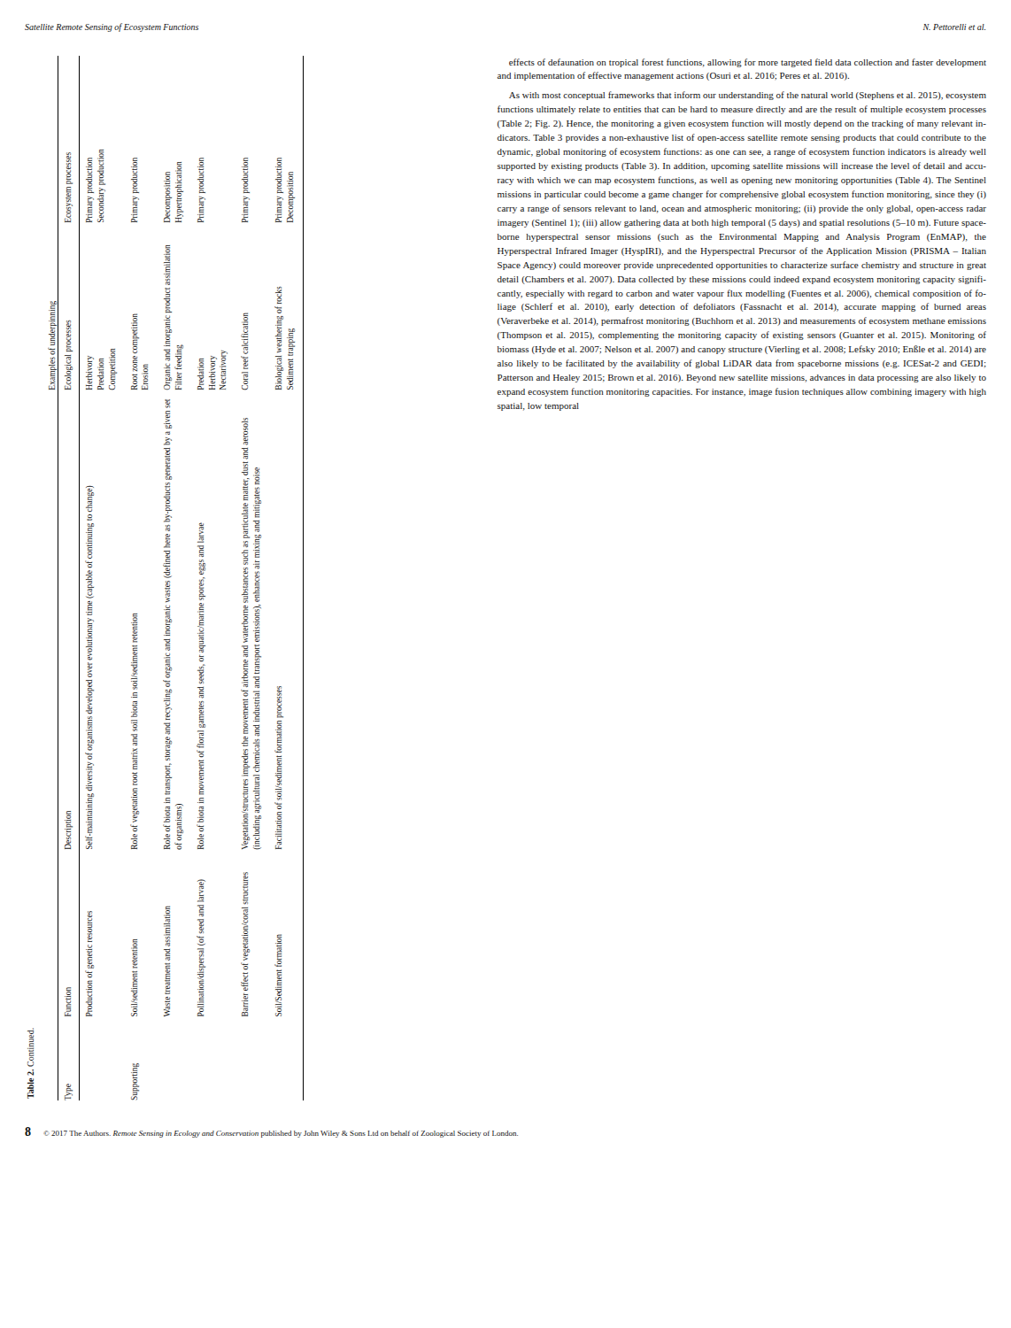Satellite Remote Sensing of Ecosystem Functions
N. Pettorelli et al.
Table 2. Continued.
| | | | Examples of underpinning |
| --- | --- | --- | --- |
| Type | Function | Description | Ecological processes | Ecosystem processes |
| | Production of genetic resources | Self-maintaining diversity of organisms developed over evolutionary time (capable of continuing to change) | Herbivory Predation Competition | Primary production Secondary production |
| Supporting | Soil/sediment retention | Role of vegetation root matrix and soil biota in soil/sediment retention | Root zone competition Erosion | Primary production |
| | Waste treatment and assimilation | Role of biota in transport, storage and recycling of organic and inorganic wastes (defined here as by-products generated by a given set of organisms) | Organic and inorganic product assimilation Filter feeding | Decomposition Hypertrophication |
| | Pollination/dispersal (of seed and larvae) | Role of biota in movement of floral gametes and seeds, or aquatic/marine spores, eggs and larvae | Predation Herbivory Nectarivory | Primary production |
| | Barrier effect of vegetation/coral structures | Vegetation/structures impedes the movement of airborne and waterborne substances such as particulate matter, dust and aerosols (including agricultural chemicals and industrial and transport emissions), enhances air mixing and mitigates noise | Coral reef calcification | Primary production |
| | Soil/Sediment formation | Facilitation of soil/sediment formation processes | Biological weathering of rocks Sediment trapping | Primary production Decomposition |
effects of defaunation on tropical forest functions, allowing for more targeted field data collection and faster development and implementation of effective management actions (Osuri et al. 2016; Peres et al. 2016).
As with most conceptual frameworks that inform our understanding of the natural world (Stephens et al. 2015), ecosystem functions ultimately relate to entities that can be hard to measure directly and are the result of multiple ecosystem processes (Table 2; Fig. 2). Hence, the monitoring a given ecosystem function will mostly depend on the tracking of many relevant indicators. Table 3 provides a non-exhaustive list of open-access satellite remote sensing products that could contribute to the dynamic, global monitoring of ecosystem functions: as one can see, a range of ecosystem function indicators is already well supported by existing products (Table 3). In addition, upcoming satellite missions will increase the level of detail and accuracy with which we can map ecosystem functions, as well as opening new monitoring opportunities (Table 4). The Sentinel missions in particular could become a game changer for comprehensive global ecosystem function monitoring, since they (i) carry a range of sensors relevant to land, ocean and atmospheric monitoring; (ii) provide the only global, open-access radar imagery (Sentinel 1); (iii) allow gathering data at both high temporal (5 days) and spatial resolutions (5–10 m). Future spaceborne hyperspectral sensor missions (such as the Environmental Mapping and Analysis Program (EnMAP), the Hyperspectral Infrared Imager (HyspIRI), and the Hyperspectral Precursor of the Application Mission (PRISMA – Italian Space Agency) could moreover provide unprecedented opportunities to characterize surface chemistry and structure in great detail (Chambers et al. 2007). Data collected by these missions could indeed expand ecosystem monitoring capacity significantly, especially with regard to carbon and water vapour flux modelling (Fuentes et al. 2006), chemical composition of foliage (Schlerf et al. 2010), early detection of defoliators (Fassnacht et al. 2014), accurate mapping of burned areas (Veraverbeke et al. 2014), permafrost monitoring (Buchhorn et al. 2013) and measurements of ecosystem methane emissions (Thompson et al. 2015), complementing the monitoring capacity of existing sensors (Guanter et al. 2015). Monitoring of biomass (Hyde et al. 2007; Nelson et al. 2007) and canopy structure (Vierling et al. 2008; Lefsky 2010; Enßle et al. 2014) are also likely to be facilitated by the availability of global LiDAR data from spaceborne missions (e.g. ICESat-2 and GEDI; Patterson and Healey 2015; Brown et al. 2016). Beyond new satellite missions, advances in data processing are also likely to expand ecosystem function monitoring capacities. For instance, image fusion techniques allow combining imagery with high spatial, low temporal
8
© 2017 The Authors. Remote Sensing in Ecology and Conservation published by John Wiley & Sons Ltd on behalf of Zoological Society of London.